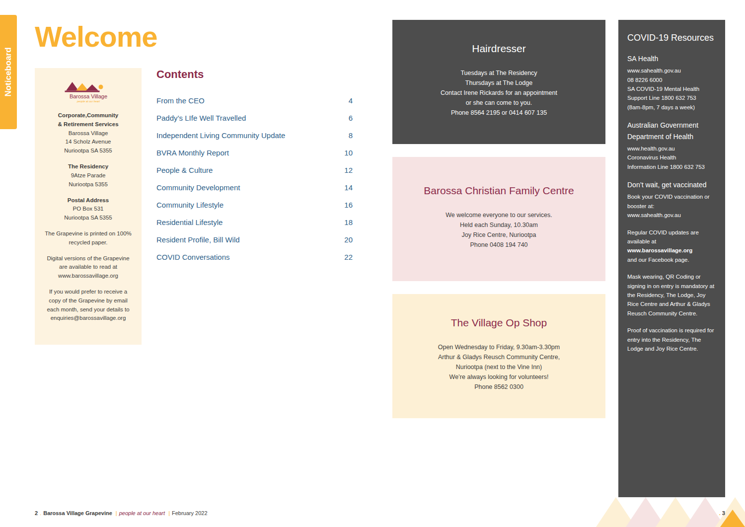Noticeboard
Welcome
Barossa Village people at our heart
Corporate,Community
& Retirement Services Barossa Village
14 Scholz Avenue
Nuriootpa SA 5355
The Residency 9Atze Parade
Nuriootpa 5355
Postal Address PO Box 531
Nuriootpa SA 5355
The Grapevine is printed on 100% recycled paper.
Digital versions of the Grapevine are available to read at www.barossavillage.org
If you would prefer to receive a copy of the Grapevine by email each month, send your details to enquiries@barossavillage.org
Contents
From the CEO 4
Paddy’s LIfe Well Travelled 6
Independent Living Community Update 8
BVRA Monthly Report 10
People & Culture 12
Community Development 14
Community Lifestyle 16
Residential Lifestyle 18
Resident Profile, Bill Wild 20
COVID Conversations 22
2. Barossa Village Grapevine |people at our heart |February 2022
Hairdresser
Tuesdays at The Residency
Thursdays at The Lodge
Contact Irene Rickards for an appointment
or she can come to you.
Phone 8564 2195 or 0414 607 135
Barossa Christian Family Centre
We welcome everyone to our services.
Held each Sunday, 10.30am
Joy Rice Centre, Nuriootpa
Phone 0408 194 740
The Village Op Shop
Open Wednesday to Friday, 9.30am-3.30pm
Arthur & Gladys Reusch Community Centre,
Nuriootpa (next to the Vine Inn)
We’re always looking for volunteers!
Phone 8562 0300
COVID-19 Resources
SA Health
www.sahealth.gov.au
08 8226 6000
SA COVID-19 Mental Health Support Line 1800 632 753
(8am-8pm, 7 days a week)
Australian Government Department of Health
www.health.gov.au
Coronavirus Health
Information Line 1800 632 753
Don’t wait, get vaccinated
Book your COVID vaccination or booster at:
www.sahealth.gov.au
Regular COVID updates are available at
www.barossavillage.org
and our Facebook page.
Mask wearing, QR Coding or signing in on entry is mandatory at the Residency, The Lodge, Joy Rice Centre and Arthur & Gladys Reusch Community Centre.
Proof of vaccination is required for entry into the Residency, The Lodge and Joy Rice Centre.
. 3